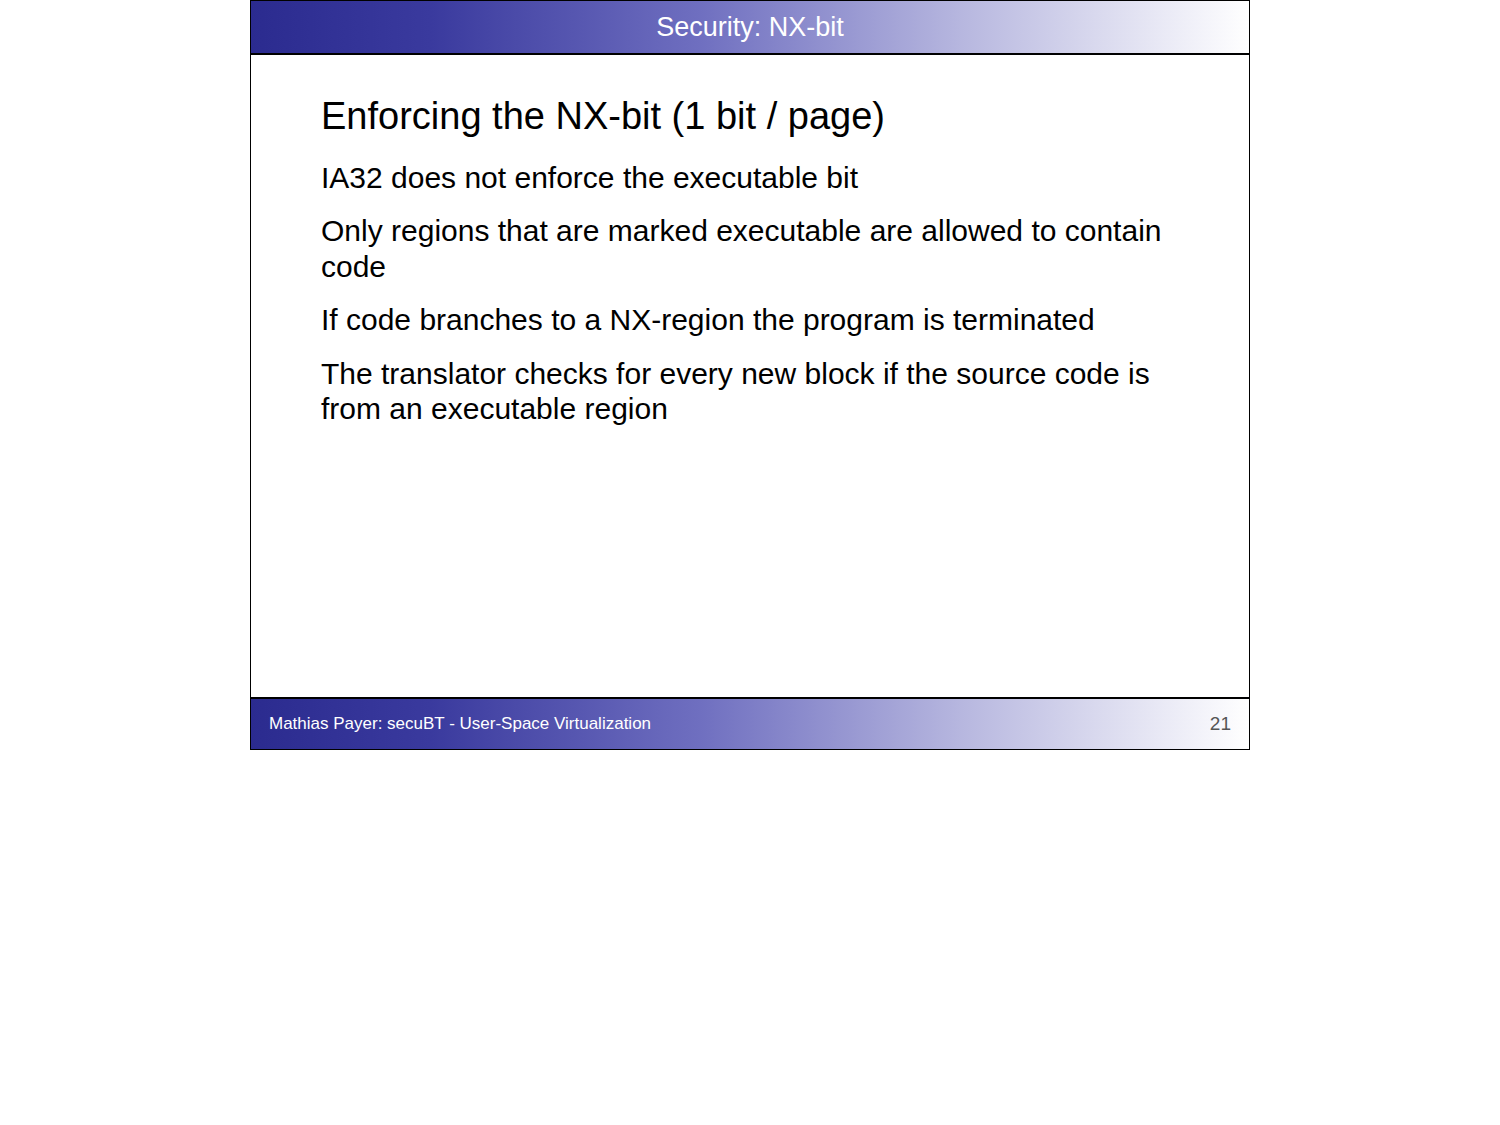Security: NX-bit
Enforcing the NX-bit (1 bit / page)
IA32 does not enforce the executable bit
Only regions that are marked executable are allowed to contain code
If code branches to a NX-region the program is terminated
The translator checks for every new block if the source code is from an executable region
Mathias Payer: secuBT - User-Space Virtualization 21